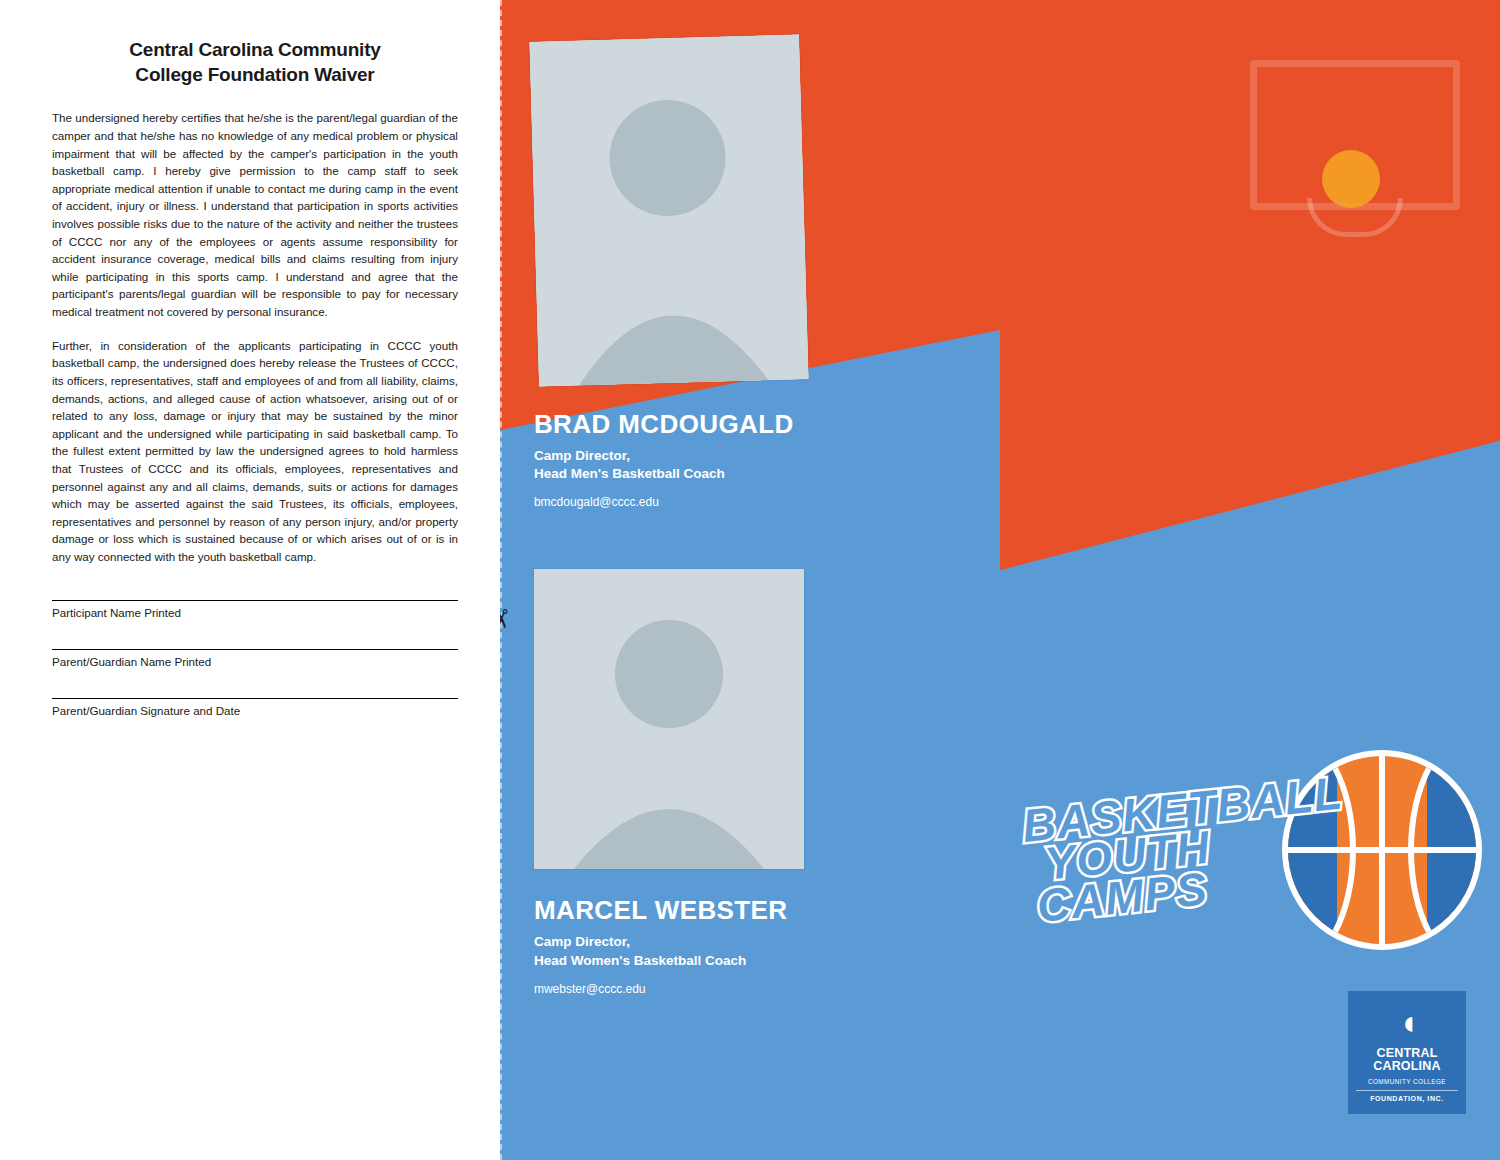Central Carolina Community
College Foundation Waiver
The undersigned hereby certifies that he/she is the parent/legal guardian of the camper and that he/she has no knowledge of any medical problem or physical impairment that will be affected by the camper's participation in the youth basketball camp. I hereby give permission to the camp staff to seek appropriate medical attention if unable to contact me during camp in the event of accident, injury or illness. I understand that participation in sports activities involves possible risks due to the nature of the activity and neither the trustees of CCCC nor any of the employees or agents assume responsibility for accident insurance coverage, medical bills and claims resulting from injury while participating in this sports camp. I understand and agree that the participant's parents/legal guardian will be responsible to pay for necessary medical treatment not covered by personal insurance.
Further, in consideration of the applicants participating in CCCC youth basketball camp, the undersigned does hereby release the Trustees of CCCC, its officers, representatives, staff and employees of and from all liability, claims, demands, actions, and alleged cause of action whatsoever, arising out of or related to any loss, damage or injury that may be sustained by the minor applicant and the undersigned while participating in said basketball camp. To the fullest extent permitted by law the undersigned agrees to hold harmless that Trustees of CCCC and its officials, employees, representatives and personnel against any and all claims, demands, suits or actions for damages which may be asserted against the said Trustees, its officials, employees, representatives and personnel by reason of any person injury, and/or property damage or loss which is sustained because of or which arises out of or is in any way connected with the youth basketball camp.
Participant Name Printed
Parent/Guardian Name Printed
Parent/Guardian Signature and Date
✂
Brad McDougald
Camp Director,
Head Men's Basketball Coach
bmcdougald@cccc.edu
Marcel Webster
Camp Director,
Head Women's Basketball Coach
mwebster@cccc.edu
COUGARS
3
FIRST B
Basketball Youth Camps
◖
CENTRAL
CAROLINA
COMMUNITY COLLEGE
FOUNDATION, INC.